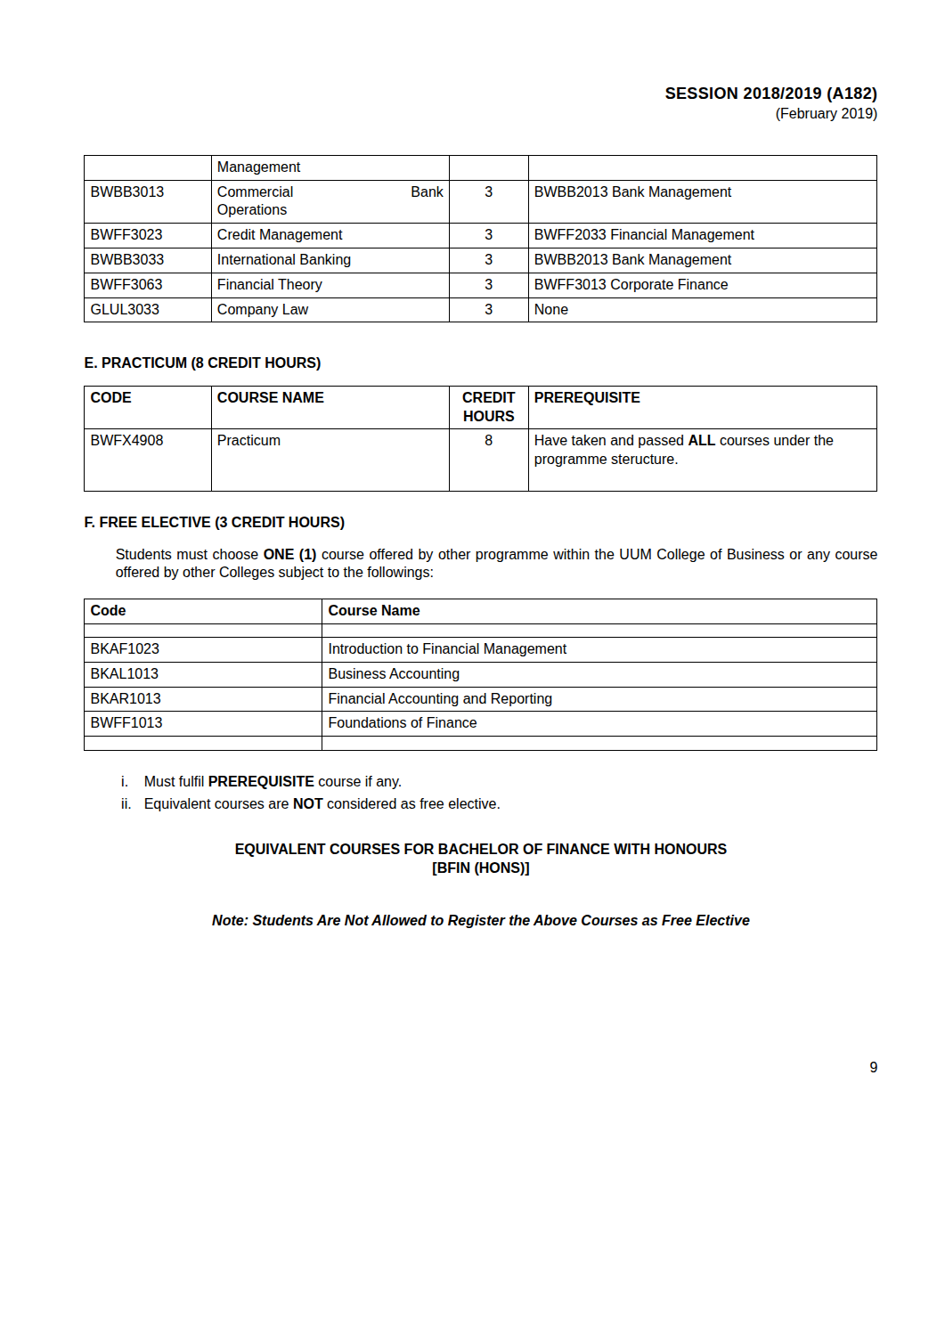SESSION 2018/2019 (A182)
(February 2019)
| | Management | | |
| BWBB3013 | Commercial Bank Operations | 3 | BWBB2013 Bank Management |
| BWFF3023 | Credit Management | 3 | BWFF2033 Financial Management |
| BWBB3033 | International Banking | 3 | BWBB2013 Bank Management |
| BWFF3063 | Financial Theory | 3 | BWFF3013 Corporate Finance |
| GLUL3033 | Company Law | 3 | None |
E. PRACTICUM (8 CREDIT HOURS)
| CODE | COURSE NAME | CREDIT HOURS | PREREQUISITE |
| --- | --- | --- | --- |
| BWFX4908 | Practicum | 8 | Have taken and passed ALL courses under the programme steructure. |
F. FREE ELECTIVE (3 CREDIT HOURS)
Students must choose ONE (1) course offered by other programme within the UUM College of Business or any course offered by other Colleges subject to the followings:
| Code | Course Name |
| --- | --- |
| BKAF1023 | Introduction to Financial Management |
| BKAL1013 | Business Accounting |
| BKAR1013 | Financial Accounting and Reporting |
| BWFF1013 | Foundations of Finance |
i. Must fulfil PREREQUISITE course if any.
ii. Equivalent courses are NOT considered as free elective.
EQUIVALENT COURSES FOR BACHELOR OF FINANCE WITH HONOURS
[BFIN (HONS)]
Note: Students Are Not Allowed to Register the Above Courses as Free Elective
9